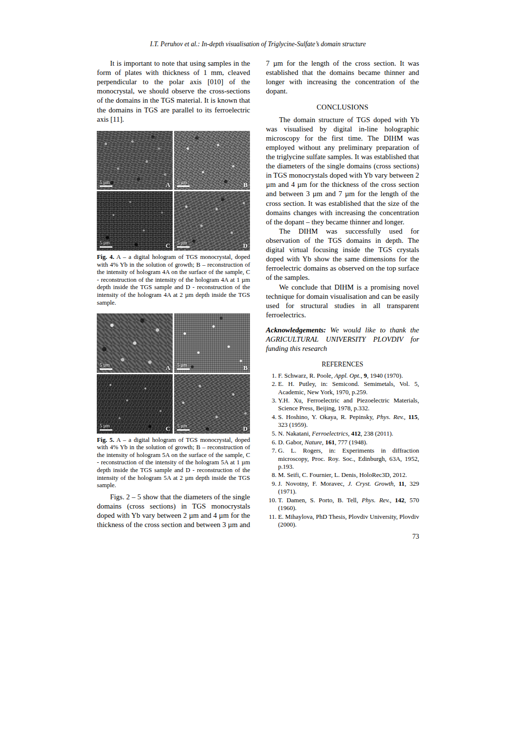I.T. Peruhov et al.: In-depth visualisation of Triglycine-Sulfate’s domain structure
It is important to note that using samples in the form of plates with thickness of 1 mm, cleaved perpendicular to the polar axis [010] of the monocrystal, we should observe the cross-sections of the domains in the TGS material. It is known that the domains in TGS are parallel to its ferroelectric axis [11].
5 µm
A
5 µm
B
5 µm
C
5 µm
D
Fig. 4. A – a digital hologram of TGS monocrystal, doped with 4% Yb in the solution of growth; B – reconstruction of the intensity of hologram 4A on the surface of the sample, C - reconstruction of the intensity of the hologram 4A at 1 µm depth inside the TGS sample and D - reconstruction of the intensity of the hologram 4A at 2 µm depth inside the TGS sample.
5 µm
A
5 µm
B
5 µm
C
5 µm
D
Fig. 5. A – a digital hologram of TGS monocrystal, doped with 4% Yb in the solution of growth; B – reconstruction of the intensity of hologram 5A on the surface of the sample, C - reconstruction of the intensity of the hologram 5A at 1 µm depth inside the TGS sample and D - reconstruction of the intensity of the hologram 5A at 2 µm depth inside the TGS sample.
Figs. 2 – 5 show that the diameters of the single domains (cross sections) in TGS monocrystals doped with Yb vary between 2 µm and 4 µm for the thickness of the cross section and between 3 µm and 7 µm for the length of the cross section. It was established that the domains became thinner and longer with increasing the concentration of the dopant.
Conclusions
The domain structure of TGS doped with Yb was visualised by digital in-line holographic microscopy for the first time. The DIHM was employed without any preliminary preparation of the triglycine sulfate samples. It was established that the diameters of the single domains (cross sections) in TGS monocrystals doped with Yb vary between 2 µm and 4 µm for the thickness of the cross section and between 3 µm and 7 µm for the length of the cross section. It was established that the size of the domains changes with increasing the concentration of the dopant – they became thinner and longer.
The DIHM was successfully used for observation of the TGS domains in depth. The digital virtual focusing inside the TGS crystals doped with Yb show the same dimensions for the ferroelectric domains as observed on the top surface of the samples.
We conclude that DIHM is a promising novel technique for domain visualisation and can be easily used for structural studies in all transparent ferroelectrics.
Acknowledgements: We would like to thank the AGRICULTURAL UNIVERSITY PLOVDIV for funding this research
References
F. Schwarz, R. Poole, Appl. Opt., 9, 1940 (1970).
E. H. Putley, in: Semicond. Semimetals, Vol. 5, Academic, New York, 1970, p.259.
Y.H. Xu, Ferroelectric and Piezoelectric Materials, Science Press, Beijing, 1978, p.332.
S. Hoshino, Y. Okaya, R. Pepinsky, Phys. Rev., 115, 323 (1959).
N. Nakatani, Ferroelectrics, 412, 238 (2011).
D. Gabor, Nature, 161, 777 (1948).
G. L. Rogers, in: Experiments in diffraction microscopy, Proc. Roy. Soc., Edinburgh, 63A, 1952, p.193.
M. Seifi, C. Fournier, L. Denis, HoloRec3D, 2012.
J. Novotny, F. Moravec, J. Cryst. Growth, 11, 329 (1971).
T. Damen, S. Porto, B. Tell, Phys. Rev., 142, 570 (1960).
E. Mihaylova, PhD Thesis, Plovdiv University, Plovdiv (2000).
73